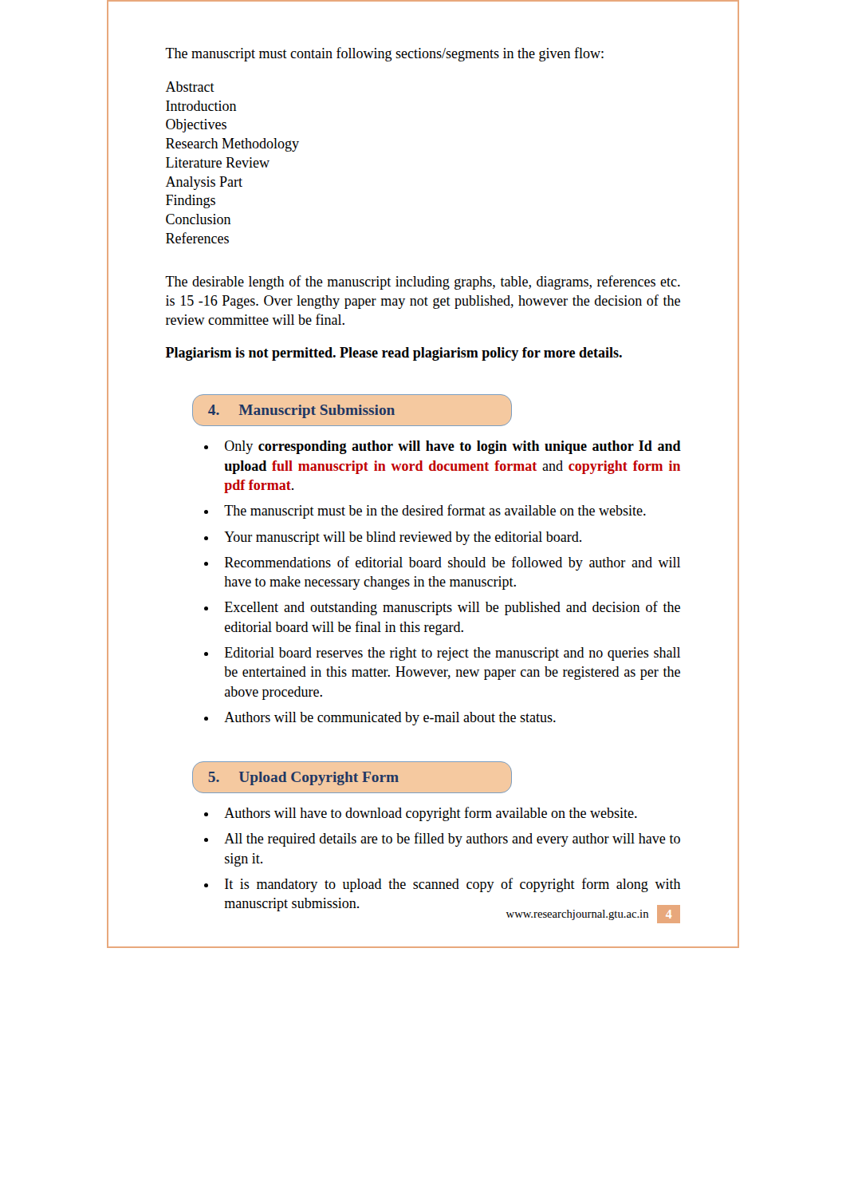The manuscript must contain following sections/segments in the given flow:
Abstract
Introduction
Objectives
Research Methodology
Literature Review
Analysis Part
Findings
Conclusion
References
The desirable length of the manuscript including graphs, table, diagrams, references etc. is 15 -16 Pages. Over lengthy paper may not get published, however the decision of the review committee will be final.
Plagiarism is not permitted. Please read plagiarism policy for more details.
4. Manuscript Submission
Only corresponding author will have to login with unique author Id and upload full manuscript in word document format and copyright form in pdf format.
The manuscript must be in the desired format as available on the website.
Your manuscript will be blind reviewed by the editorial board.
Recommendations of editorial board should be followed by author and will have to make necessary changes in the manuscript.
Excellent and outstanding manuscripts will be published and decision of the editorial board will be final in this regard.
Editorial board reserves the right to reject the manuscript and no queries shall be entertained in this matter. However, new paper can be registered as per the above procedure.
Authors will be communicated by e-mail about the status.
5. Upload Copyright Form
Authors will have to download copyright form available on the website.
All the required details are to be filled by authors and every author will have to sign it.
It is mandatory to upload the scanned copy of copyright form along with manuscript submission.
www.researchjournal.gtu.ac.in 4